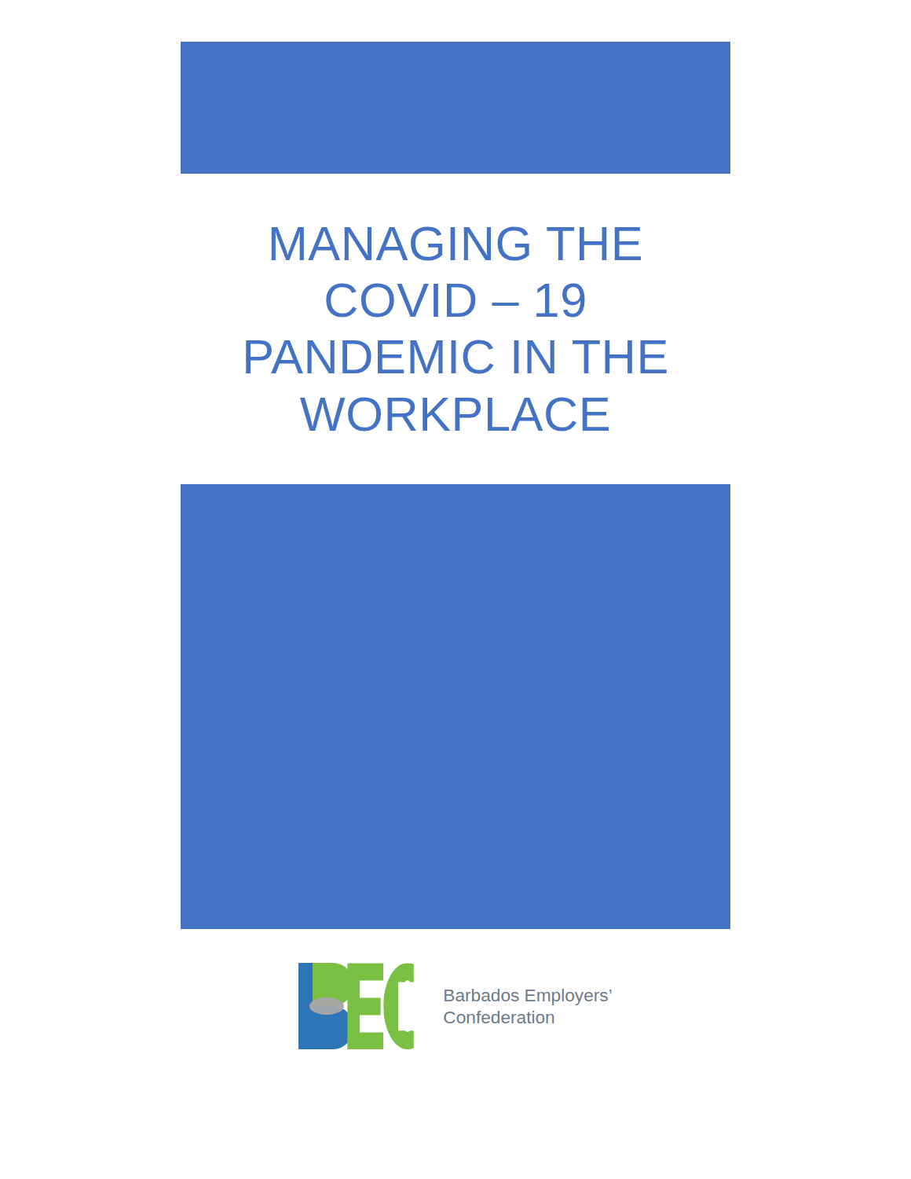MANAGING THE COVID – 19 PANDEMIC IN THE WORKPLACE
Barbados Employers’
Confederation